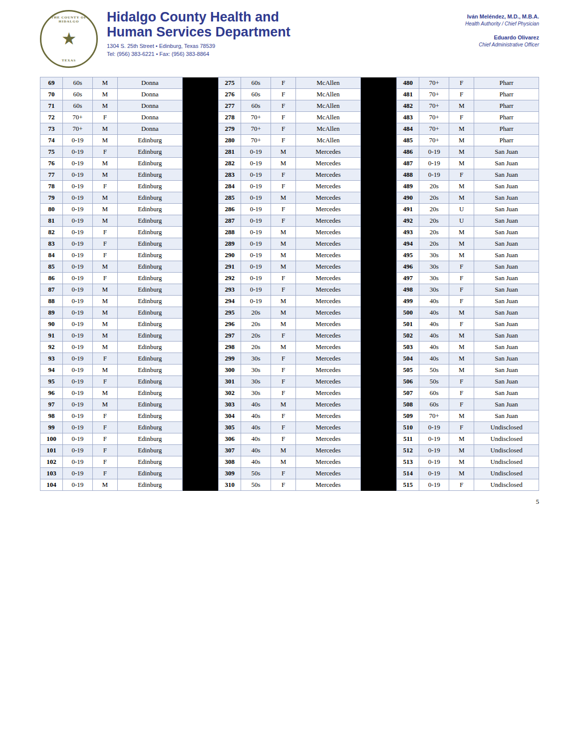THE COUNTY OF HIDALGO
★
TEXAS
Hidalgo County Health and
Human Services Department
1304 S. 25th Street • Edinburg, Texas 78539
Tel: (956) 383-6221 • Fax: (956) 383-8864
Iván Meléndez, M.D., M.B.A.
Health Authority / Chief Physician
Eduardo Olivarez
Chief Administrative Officer
| 69 | 60s | M | Donna | | 275 | 60s | F | McAllen | | 480 | 70+ | F | Pharr |
| 70 | 60s | M | Donna | | 276 | 60s | F | McAllen | | 481 | 70+ | F | Pharr |
| 71 | 60s | M | Donna | | 277 | 60s | F | McAllen | | 482 | 70+ | M | Pharr |
| 72 | 70+ | F | Donna | | 278 | 70+ | F | McAllen | | 483 | 70+ | F | Pharr |
| 73 | 70+ | M | Donna | | 279 | 70+ | F | McAllen | | 484 | 70+ | M | Pharr |
| 74 | 0-19 | M | Edinburg | | 280 | 70+ | F | McAllen | | 485 | 70+ | M | Pharr |
| 75 | 0-19 | F | Edinburg | | 281 | 0-19 | M | Mercedes | | 486 | 0-19 | M | San Juan |
| 76 | 0-19 | M | Edinburg | | 282 | 0-19 | M | Mercedes | | 487 | 0-19 | M | San Juan |
| 77 | 0-19 | M | Edinburg | | 283 | 0-19 | F | Mercedes | | 488 | 0-19 | F | San Juan |
| 78 | 0-19 | F | Edinburg | | 284 | 0-19 | F | Mercedes | | 489 | 20s | M | San Juan |
| 79 | 0-19 | M | Edinburg | | 285 | 0-19 | M | Mercedes | | 490 | 20s | M | San Juan |
| 80 | 0-19 | M | Edinburg | | 286 | 0-19 | F | Mercedes | | 491 | 20s | U | San Juan |
| 81 | 0-19 | M | Edinburg | | 287 | 0-19 | F | Mercedes | | 492 | 20s | U | San Juan |
| 82 | 0-19 | F | Edinburg | | 288 | 0-19 | M | Mercedes | | 493 | 20s | M | San Juan |
| 83 | 0-19 | F | Edinburg | | 289 | 0-19 | M | Mercedes | | 494 | 20s | M | San Juan |
| 84 | 0-19 | F | Edinburg | | 290 | 0-19 | M | Mercedes | | 495 | 30s | M | San Juan |
| 85 | 0-19 | M | Edinburg | | 291 | 0-19 | M | Mercedes | | 496 | 30s | F | San Juan |
| 86 | 0-19 | F | Edinburg | | 292 | 0-19 | F | Mercedes | | 497 | 30s | F | San Juan |
| 87 | 0-19 | M | Edinburg | | 293 | 0-19 | F | Mercedes | | 498 | 30s | F | San Juan |
| 88 | 0-19 | M | Edinburg | | 294 | 0-19 | M | Mercedes | | 499 | 40s | F | San Juan |
| 89 | 0-19 | M | Edinburg | | 295 | 20s | M | Mercedes | | 500 | 40s | M | San Juan |
| 90 | 0-19 | M | Edinburg | | 296 | 20s | M | Mercedes | | 501 | 40s | F | San Juan |
| 91 | 0-19 | M | Edinburg | | 297 | 20s | F | Mercedes | | 502 | 40s | M | San Juan |
| 92 | 0-19 | M | Edinburg | | 298 | 20s | M | Mercedes | | 503 | 40s | M | San Juan |
| 93 | 0-19 | F | Edinburg | | 299 | 30s | F | Mercedes | | 504 | 40s | M | San Juan |
| 94 | 0-19 | M | Edinburg | | 300 | 30s | F | Mercedes | | 505 | 50s | M | San Juan |
| 95 | 0-19 | F | Edinburg | | 301 | 30s | F | Mercedes | | 506 | 50s | F | San Juan |
| 96 | 0-19 | M | Edinburg | | 302 | 30s | F | Mercedes | | 507 | 60s | F | San Juan |
| 97 | 0-19 | M | Edinburg | | 303 | 40s | M | Mercedes | | 508 | 60s | F | San Juan |
| 98 | 0-19 | F | Edinburg | | 304 | 40s | F | Mercedes | | 509 | 70+ | M | San Juan |
| 99 | 0-19 | F | Edinburg | | 305 | 40s | F | Mercedes | | 510 | 0-19 | F | Undisclosed |
| 100 | 0-19 | F | Edinburg | | 306 | 40s | F | Mercedes | | 511 | 0-19 | M | Undisclosed |
| 101 | 0-19 | F | Edinburg | | 307 | 40s | M | Mercedes | | 512 | 0-19 | M | Undisclosed |
| 102 | 0-19 | F | Edinburg | | 308 | 40s | M | Mercedes | | 513 | 0-19 | M | Undisclosed |
| 103 | 0-19 | F | Edinburg | | 309 | 50s | F | Mercedes | | 514 | 0-19 | M | Undisclosed |
| 104 | 0-19 | M | Edinburg | | 310 | 50s | F | Mercedes | | 515 | 0-19 | F | Undisclosed |
5